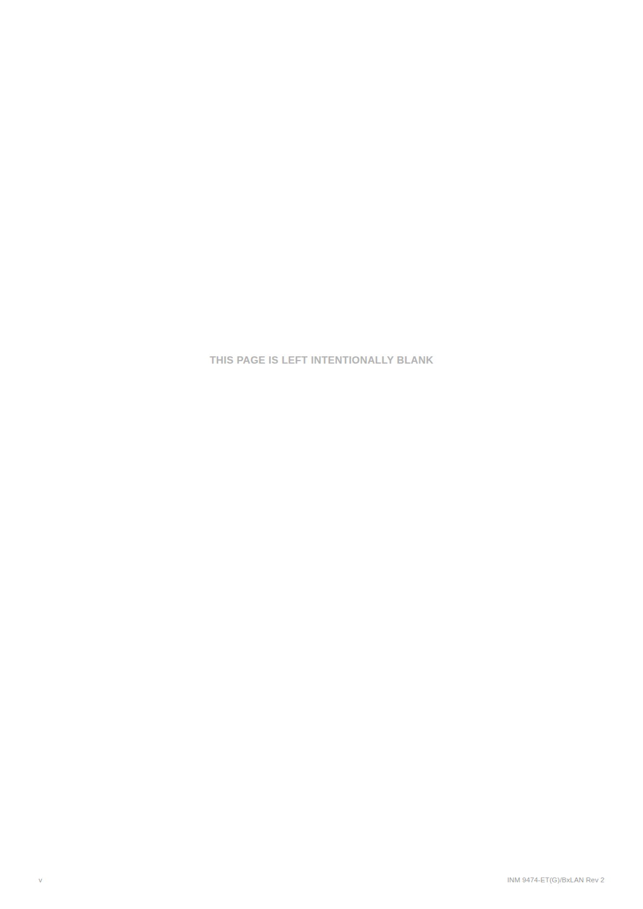THIS PAGE IS LEFT INTENTIONALLY BLANK
v INM 9474-ET(G)/BxLAN Rev 2